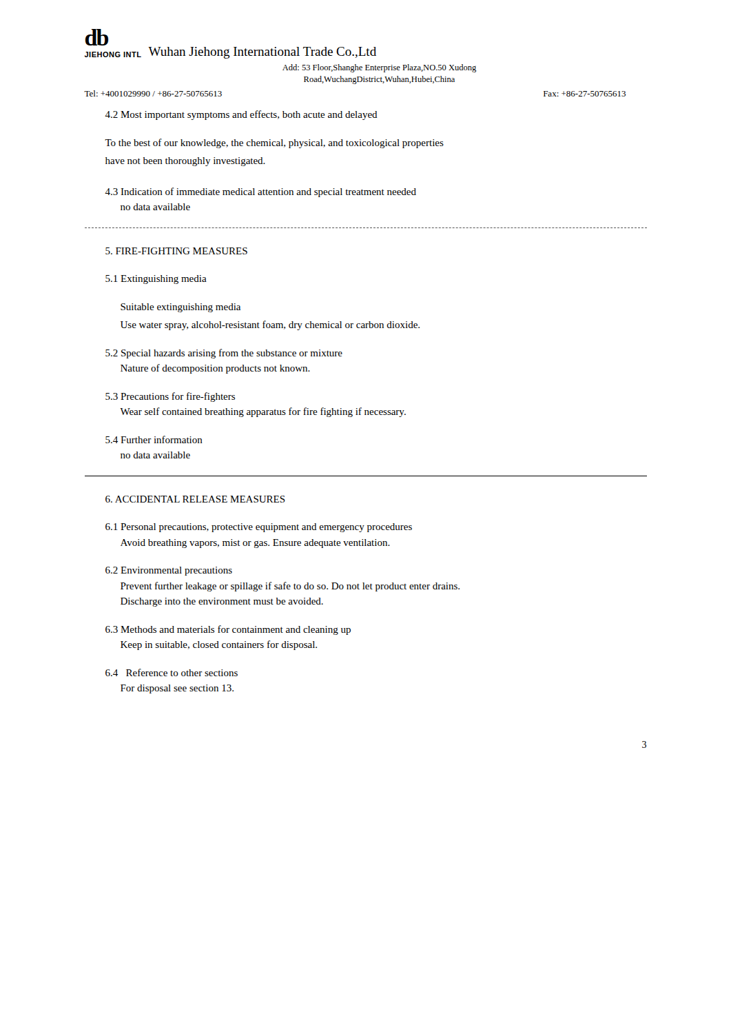db
JIEHONG INTL
Wuhan Jiehong International Trade Co.,Ltd
Add: 53 Floor,Shanghe Enterprise Plaza,NO.50 Xudong
Road,WuchangDistrict,Wuhan,Hubei,China
Tel: +4001029990 / +86-27-50765613 Fax: +86-27-50765613
4.2 Most important symptoms and effects, both acute and delayed
To the best of our knowledge, the chemical, physical, and toxicological properties
have not been thoroughly investigated.
4.3 Indication of immediate medical attention and special treatment needed
no data available
5. FIRE-FIGHTING MEASURES
5.1 Extinguishing media
Suitable extinguishing media
Use water spray, alcohol-resistant foam, dry chemical or carbon dioxide.
5.2 Special hazards arising from the substance or mixture
Nature of decomposition products not known.
5.3 Precautions for fire-fighters
Wear self contained breathing apparatus for fire fighting if necessary.
5.4 Further information
no data available
6. ACCIDENTAL RELEASE MEASURES
6.1 Personal precautions, protective equipment and emergency procedures
Avoid breathing vapors, mist or gas. Ensure adequate ventilation.
6.2 Environmental precautions
Prevent further leakage or spillage if safe to do so. Do not let product enter drains.
Discharge into the environment must be avoided.
6.3 Methods and materials for containment and cleaning up
Keep in suitable, closed containers for disposal.
6.4 Reference to other sections
For disposal see section 13.
3